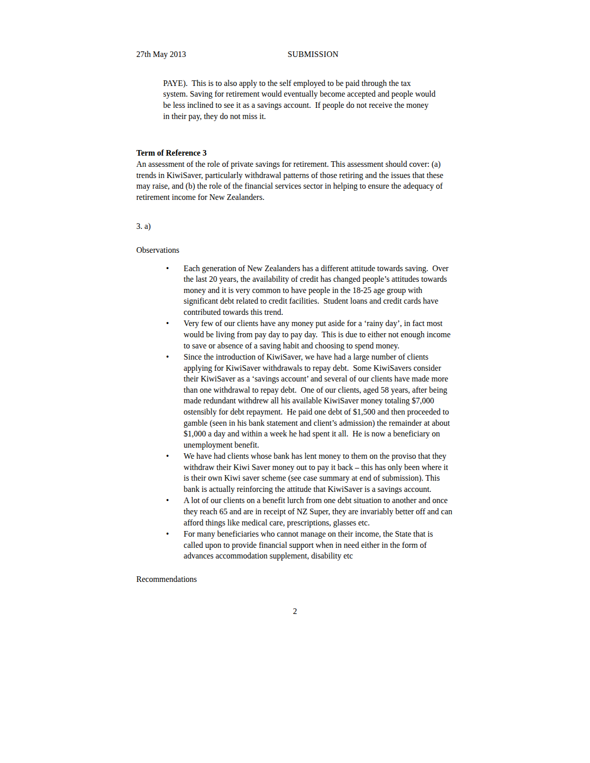27th May 2013
SUBMISSION
PAYE). This is to also apply to the self employed to be paid through the tax system. Saving for retirement would eventually become accepted and people would be less inclined to see it as a savings account. If people do not receive the money in their pay, they do not miss it.
Term of Reference 3
An assessment of the role of private savings for retirement. This assessment should cover: (a) trends in KiwiSaver, particularly withdrawal patterns of those retiring and the issues that these may raise, and (b) the role of the financial services sector in helping to ensure the adequacy of retirement income for New Zealanders.
3. a)
Observations
Each generation of New Zealanders has a different attitude towards saving. Over the last 20 years, the availability of credit has changed people’s attitudes towards money and it is very common to have people in the 18-25 age group with significant debt related to credit facilities. Student loans and credit cards have contributed towards this trend.
Very few of our clients have any money put aside for a ‘rainy day’, in fact most would be living from pay day to pay day. This is due to either not enough income to save or absence of a saving habit and choosing to spend money.
Since the introduction of KiwiSaver, we have had a large number of clients applying for KiwiSaver withdrawals to repay debt. Some KiwiSavers consider their KiwiSaver as a ‘savings account’ and several of our clients have made more than one withdrawal to repay debt. One of our clients, aged 58 years, after being made redundant withdrew all his available KiwiSaver money totaling $7,000 ostensibly for debt repayment. He paid one debt of $1,500 and then proceeded to gamble (seen in his bank statement and client’s admission) the remainder at about $1,000 a day and within a week he had spent it all. He is now a beneficiary on unemployment benefit.
We have had clients whose bank has lent money to them on the proviso that they withdraw their Kiwi Saver money out to pay it back – this has only been where it is their own Kiwi saver scheme (see case summary at end of submission). This bank is actually reinforcing the attitude that KiwiSaver is a savings account.
A lot of our clients on a benefit lurch from one debt situation to another and once they reach 65 and are in receipt of NZ Super, they are invariably better off and can afford things like medical care, prescriptions, glasses etc.
For many beneficiaries who cannot manage on their income, the State that is called upon to provide financial support when in need either in the form of advances accommodation supplement, disability etc
Recommendations
2